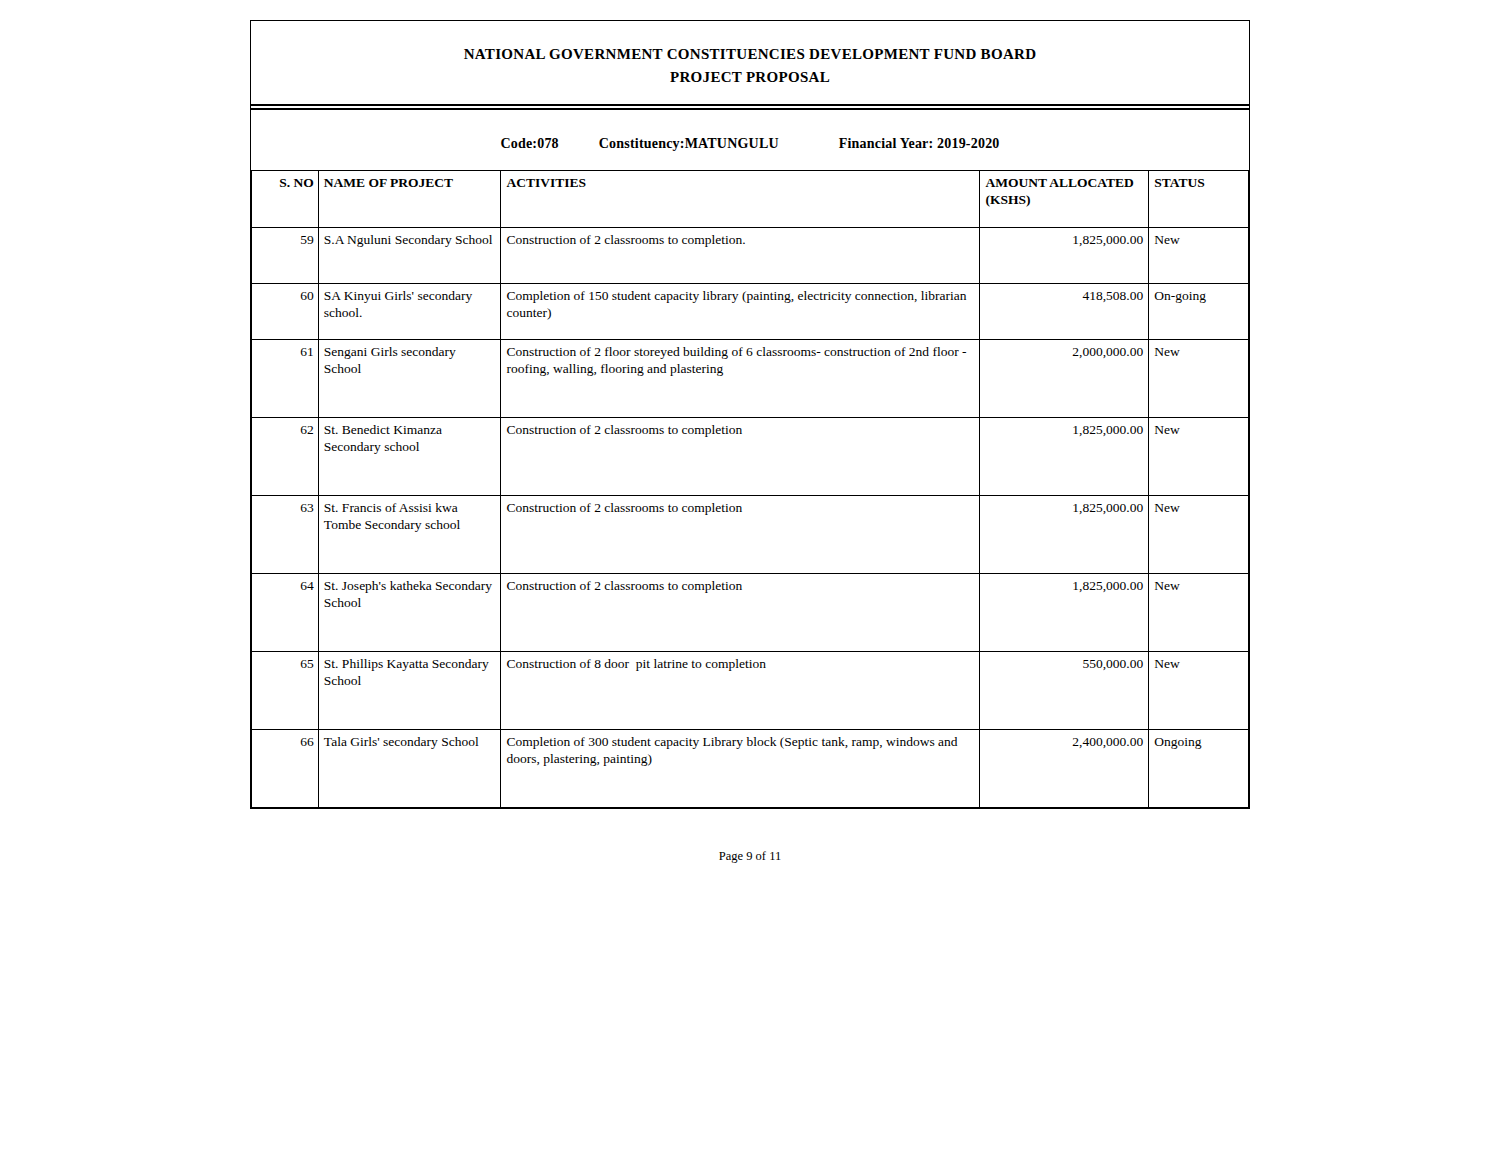NATIONAL GOVERNMENT CONSTITUENCIES DEVELOPMENT FUND BOARD
PROJECT PROPOSAL
Code:078 Constituency:MATUNGULU Financial Year: 2019-2020
| S. NO | NAME OF PROJECT | ACTIVITIES | AMOUNT ALLOCATED (KSHS) | STATUS |
| --- | --- | --- | --- | --- |
| 59 | S.A Nguluni Secondary School | Construction of 2 classrooms to completion. | 1,825,000.00 | New |
| 60 | SA Kinyui Girls' secondary school. | Completion of 150 student capacity library (painting, electricity connection, librarian counter) | 418,508.00 | On-going |
| 61 | Sengani Girls secondary School | Construction of 2 floor storeyed building of 6 classrooms- construction of 2nd floor - roofing, walling, flooring and plastering | 2,000,000.00 | New |
| 62 | St. Benedict Kimanza Secondary school | Construction of 2 classrooms to completion | 1,825,000.00 | New |
| 63 | St. Francis of Assisi kwa Tombe Secondary school | Construction of 2 classrooms to completion | 1,825,000.00 | New |
| 64 | St. Joseph's katheka Secondary School | Construction of 2 classrooms to completion | 1,825,000.00 | New |
| 65 | St. Phillips Kayatta Secondary School | Construction of 8 door pit latrine to completion | 550,000.00 | New |
| 66 | Tala Girls' secondary School | Completion of 300 student capacity Library block (Septic tank, ramp, windows and doors, plastering, painting) | 2,400,000.00 | Ongoing |
Page 9 of 11